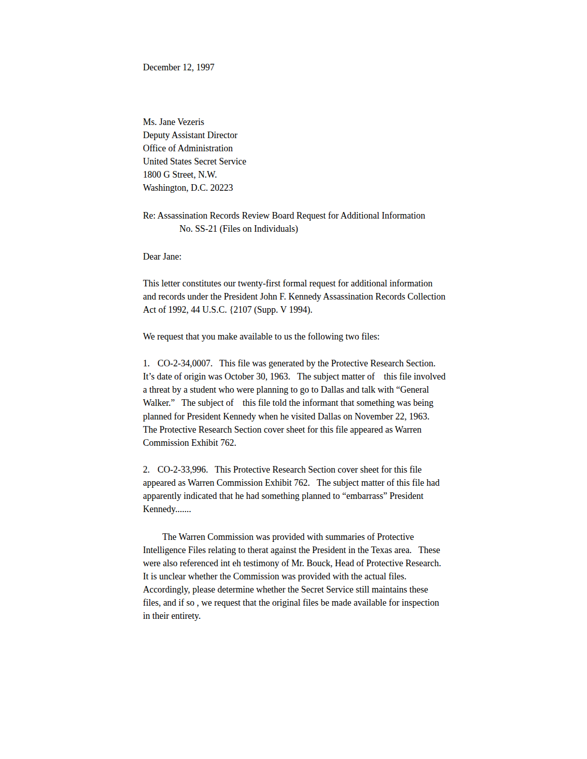December 12, 1997
Ms. Jane Vezeris
Deputy Assistant Director
Office of Administration
United States Secret Service
1800 G Street, N.W.
Washington, D.C. 20223
Re: Assassination Records Review Board Request for Additional Information
No. SS-21 (Files on Individuals)
Dear Jane:
This letter constitutes our twenty-first formal request for additional information and records under the President John F. Kennedy Assassination Records Collection Act of 1992, 44 U.S.C. {2107 (Supp. V 1994).
We request that you make available to us the following two files:
1. CO-2-34,0007. This file was generated by the Protective Research Section. It’s date of origin was October 30, 1963. The subject matter of this file involved a threat by a student who were planning to go to Dallas and talk with “General Walker.” The subject of this file told the informant that something was being planned for President Kennedy when he visited Dallas on November 22, 1963. The Protective Research Section cover sheet for this file appeared as Warren Commission Exhibit 762.
2. CO-2-33,996. This Protective Research Section cover sheet for this file appeared as Warren Commission Exhibit 762. The subject matter of this file had apparently indicated that he had something planned to “embarrass” President Kennedy.......
The Warren Commission was provided with summaries of Protective Intelligence Files relating to therat against the President in the Texas area. These were also referenced int eh testimony of Mr. Bouck, Head of Protective Research. It is unclear whether the Commission was provided with the actual files. Accordingly, please determine whether the Secret Service still maintains these files, and if so , we request that the original files be made available for inspection in their entirety.